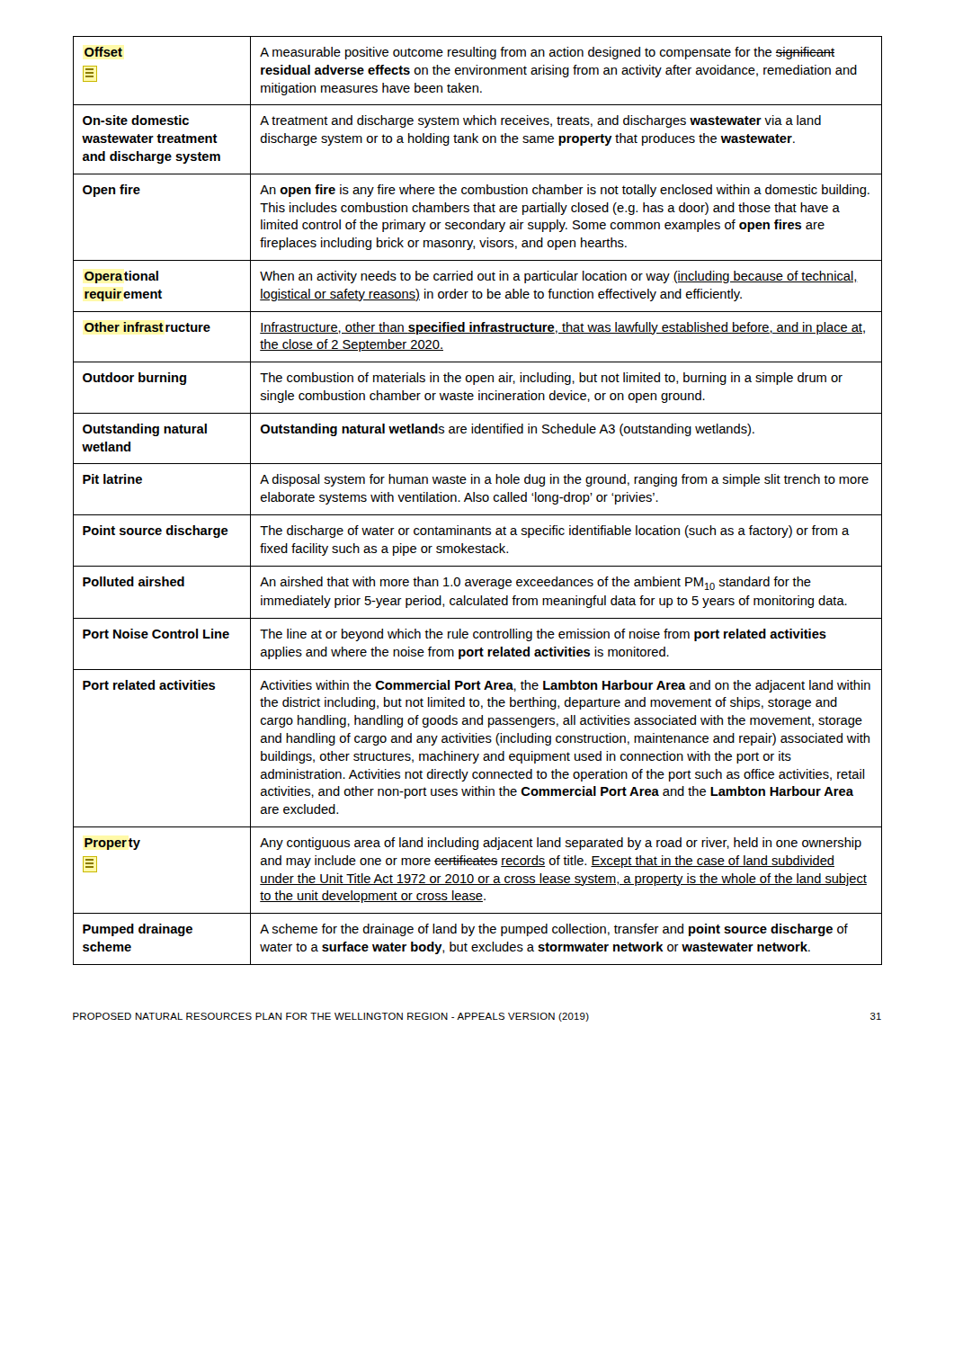| Offset | A measurable positive outcome resulting from an action designed to compensate for the significant residual adverse effects on the environment arising from an activity after avoidance, remediation and mitigation measures have been taken. |
| On-site domestic wastewater treatment and discharge system | A treatment and discharge system which receives, treats, and discharges wastewater via a land discharge system or to a holding tank on the same property that produces the wastewater . |
| Open fire | An open fire is any fire where the combustion chamber is not totally enclosed within a domestic building. This includes combustion chambers that are partially closed (e.g. has a door) and those that have a limited control of the primary or secondary air supply. Some common examples of open fires are fireplaces including brick or masonry, visors, and open hearths. |
| Opera tional requir ement | When an activity needs to be carried out in a particular location or way (including because of technical, logistical or safety reasons) in order to be able to function effectively and efficiently. |
| Other infrast ructure | Infrastructure, other than specified infrastructure , that was lawfully established before, and in place at, the close of 2 September 2020. |
| Outdoor burning | The combustion of materials in the open air, including, but not limited to, burning in a simple drum or single combustion chamber or waste incineration device, or on open ground. |
| Outstanding natural wetland | Outstanding natural wetland s are identified in Schedule A3 (outstanding wetlands). |
| Pit latrine | A disposal system for human waste in a hole dug in the ground, ranging from a simple slit trench to more elaborate systems with ventilation. Also called ‘long-drop’ or ‘privies’. |
| Point source discharge | The discharge of water or contaminants at a specific identifiable location (such as a factory) or from a fixed facility such as a pipe or smokestack. |
| Polluted airshed | An airshed that with more than 1.0 average exceedances of the ambient PM 10 standard for the immediately prior 5-year period, calculated from meaningful data for up to 5 years of monitoring data. |
| Port Noise Control Line | The line at or beyond which the rule controlling the emission of noise from port related activities applies and where the noise from port related activities is monitored. |
| Port related activities | Activities within the Commercial Port Area , the Lambton Harbour Area and on the adjacent land within the district including, but not limited to, the berthing, departure and movement of ships, storage and cargo handling, handling of goods and passengers, all activities associated with the movement, storage and handling of cargo and any activities (including construction, maintenance and repair) associated with buildings, other structures, machinery and equipment used in connection with the port or its administration. Activities not directly connected to the operation of the port such as office activities, retail activities, and other non-port uses within the Commercial Port Area and the Lambton Harbour Area are excluded. |
| Proper ty | Any contiguous area of land including adjacent land separated by a road or river, held in one ownership and may include one or more certificates records of title. Except that in the case of land subdivided under the Unit Title Act 1972 or 2010 or a cross lease system, a property is the whole of the land subject to the unit development or cross lease . |
| Pumped drainage scheme | A scheme for the drainage of land by the pumped collection, transfer and point source discharge of water to a surface water body , but excludes a stormwater network or wastewater network . |
PROPOSED NATURAL RESOURCES PLAN FOR THE WELLINGTON REGION - APPEALS VERSION (2019) 31